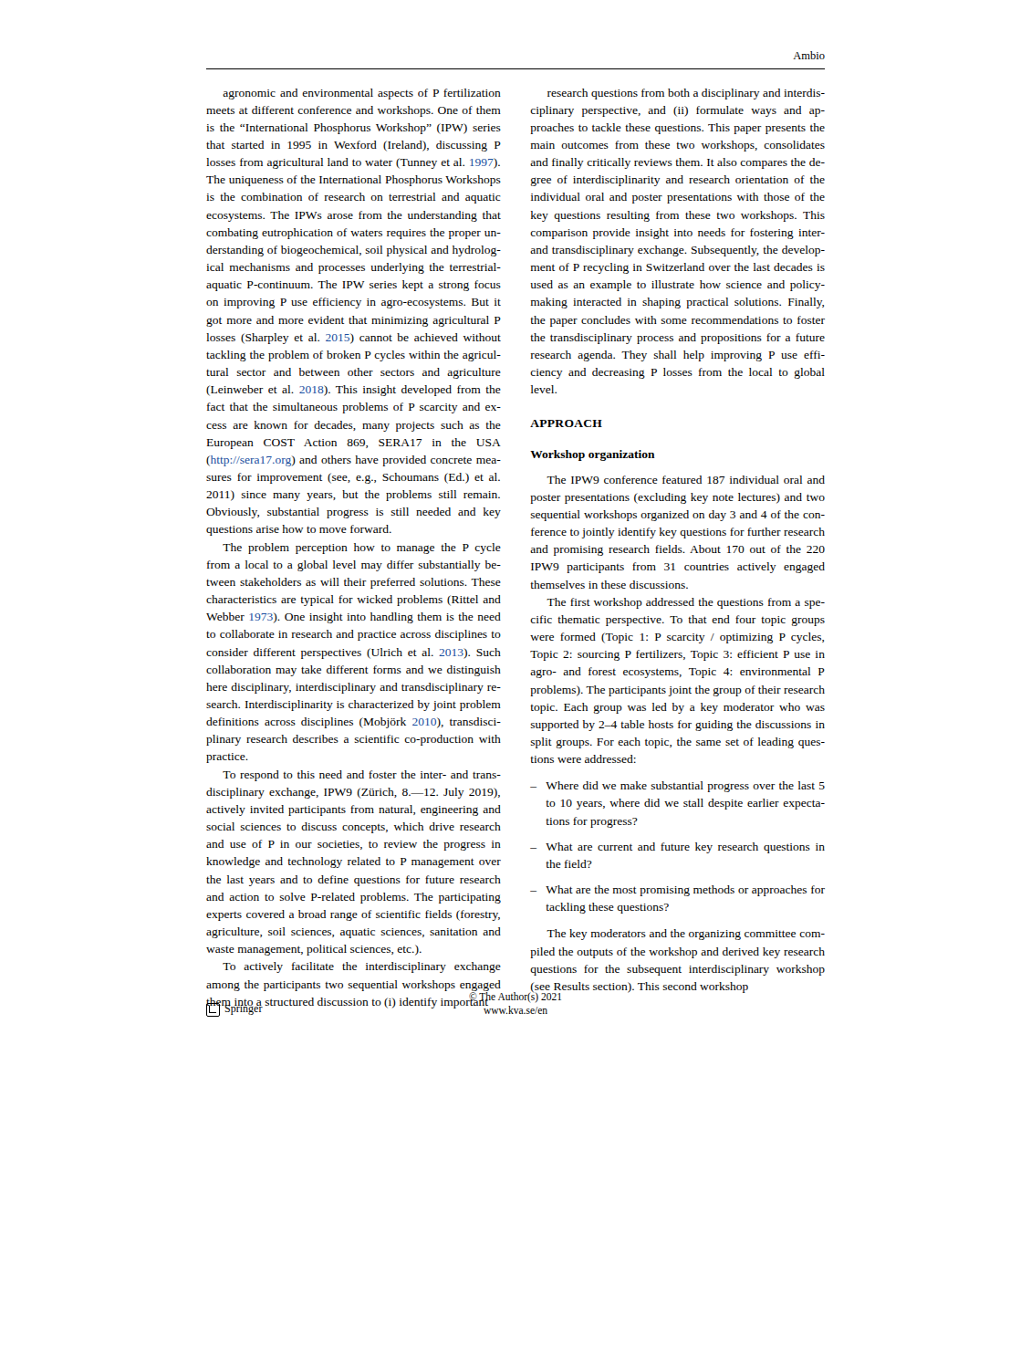Ambio
agronomic and environmental aspects of P fertilization meets at different conference and workshops. One of them is the “International Phosphorus Workshop” (IPW) series that started in 1995 in Wexford (Ireland), discussing P losses from agricultural land to water (Tunney et al. 1997). The uniqueness of the International Phosphorus Workshops is the combination of research on terrestrial and aquatic ecosystems. The IPWs arose from the understanding that combating eutrophication of waters requires the proper understanding of biogeochemical, soil physical and hydrological mechanisms and processes underlying the terrestrial-aquatic P-continuum. The IPW series kept a strong focus on improving P use efficiency in agro-ecosystems. But it got more and more evident that minimizing agricultural P losses (Sharpley et al. 2015) cannot be achieved without tackling the problem of broken P cycles within the agricultural sector and between other sectors and agriculture (Leinweber et al. 2018). This insight developed from the fact that the simultaneous problems of P scarcity and excess are known for decades, many projects such as the European COST Action 869, SERA17 in the USA (http://sera17.org) and others have provided concrete measures for improvement (see, e.g., Schoumans (Ed.) et al. 2011) since many years, but the problems still remain. Obviously, substantial progress is still needed and key questions arise how to move forward.
The problem perception how to manage the P cycle from a local to a global level may differ substantially between stakeholders as will their preferred solutions. These characteristics are typical for wicked problems (Rittel and Webber 1973). One insight into handling them is the need to collaborate in research and practice across disciplines to consider different perspectives (Ulrich et al. 2013). Such collaboration may take different forms and we distinguish here disciplinary, interdisciplinary and transdisciplinary research. Interdisciplinarity is characterized by joint problem definitions across disciplines (Mobjörk 2010), transdisciplinary research describes a scientific co-production with practice.
To respond to this need and foster the inter- and transdisciplinary exchange, IPW9 (Zürich, 8.—12. July 2019), actively invited participants from natural, engineering and social sciences to discuss concepts, which drive research and use of P in our societies, to review the progress in knowledge and technology related to P management over the last years and to define questions for future research and action to solve P-related problems. The participating experts covered a broad range of scientific fields (forestry, agriculture, soil sciences, aquatic sciences, sanitation and waste management, political sciences, etc.).
To actively facilitate the interdisciplinary exchange among the participants two sequential workshops engaged them into a structured discussion to (i) identify important
research questions from both a disciplinary and interdisciplinary perspective, and (ii) formulate ways and approaches to tackle these questions. This paper presents the main outcomes from these two workshops, consolidates and finally critically reviews them. It also compares the degree of interdisciplinarity and research orientation of the individual oral and poster presentations with those of the key questions resulting from these two workshops. This comparison provide insight into needs for fostering inter- and transdisciplinary exchange. Subsequently, the development of P recycling in Switzerland over the last decades is used as an example to illustrate how science and policy-making interacted in shaping practical solutions. Finally, the paper concludes with some recommendations to foster the transdisciplinary process and propositions for a future research agenda. They shall help improving P use efficiency and decreasing P losses from the local to global level.
Approach
Workshop organization
The IPW9 conference featured 187 individual oral and poster presentations (excluding key note lectures) and two sequential workshops organized on day 3 and 4 of the conference to jointly identify key questions for further research and promising research fields. About 170 out of the 220 IPW9 participants from 31 countries actively engaged themselves in these discussions.
The first workshop addressed the questions from a specific thematic perspective. To that end four topic groups were formed (Topic 1: P scarcity / optimizing P cycles, Topic 2: sourcing P fertilizers, Topic 3: efficient P use in agro- and forest ecosystems, Topic 4: environmental P problems). The participants joint the group of their research topic. Each group was led by a key moderator who was supported by 2–4 table hosts for guiding the discussions in split groups. For each topic, the same set of leading questions were addressed:
Where did we make substantial progress over the last 5 to 10 years, where did we stall despite earlier expectations for progress?
What are current and future key research questions in the field?
What are the most promising methods or approaches for tackling these questions?
The key moderators and the organizing committee compiled the outputs of the workshop and derived key research questions for the subsequent interdisciplinary workshop (see Results section). This second workshop
Springer
© The Author(s) 2021
www.kva.se/en